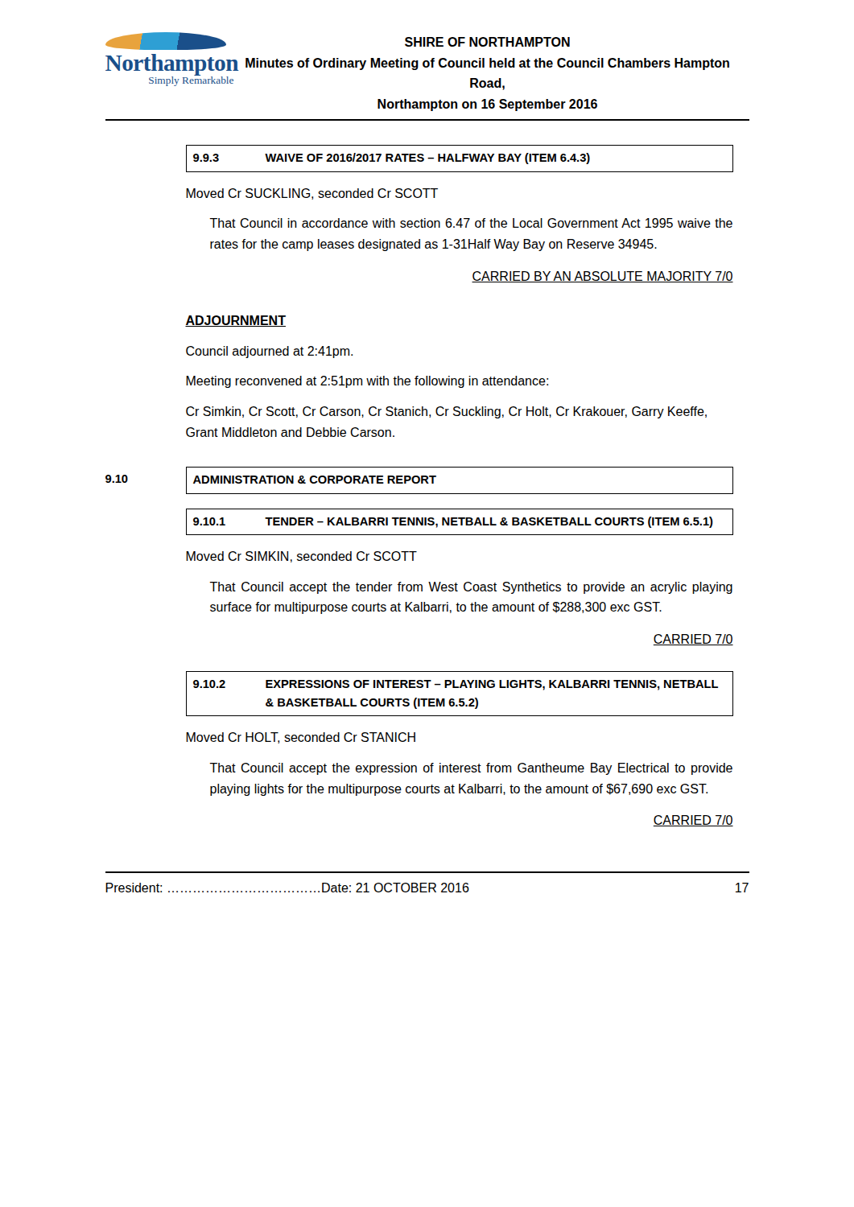Northampton
Simply Remarkable
SHIRE OF NORTHAMPTON Minutes of Ordinary Meeting of Council held at the Council Chambers Hampton Road, Northampton on 16 September 2016
9.9.3 WAIVE OF 2016/2017 RATES – HALFWAY BAY (ITEM 6.4.3)
Moved Cr SUCKLING, seconded Cr SCOTT
That Council in accordance with section 6.47 of the Local Government Act 1995 waive the rates for the camp leases designated as 1-31Half Way Bay on Reserve 34945.
CARRIED BY AN ABSOLUTE MAJORITY 7/0
ADJOURNMENT
Council adjourned at 2:41pm.
Meeting reconvened at 2:51pm with the following in attendance:
Cr Simkin, Cr Scott, Cr Carson, Cr Stanich, Cr Suckling, Cr Holt, Cr Krakouer, Garry Keeffe, Grant Middleton and Debbie Carson.
9.10
ADMINISTRATION & CORPORATE REPORT
9.10.1 TENDER – KALBARRI TENNIS, NETBALL & BASKETBALL COURTS (ITEM 6.5.1)
Moved Cr SIMKIN, seconded Cr SCOTT
That Council accept the tender from West Coast Synthetics to provide an acrylic playing surface for multipurpose courts at Kalbarri, to the amount of $288,300 exc GST.
CARRIED 7/0
9.10.2 EXPRESSIONS OF INTEREST – PLAYING LIGHTS, KALBARRI TENNIS, NETBALL & BASKETBALL COURTS (ITEM 6.5.2)
Moved Cr HOLT, seconded Cr STANICH
That Council accept the expression of interest from Gantheume Bay Electrical to provide playing lights for the multipurpose courts at Kalbarri, to the amount of $67,690 exc GST.
CARRIED 7/0
President: ………………………………Date: 21 OCTOBER 2016 17